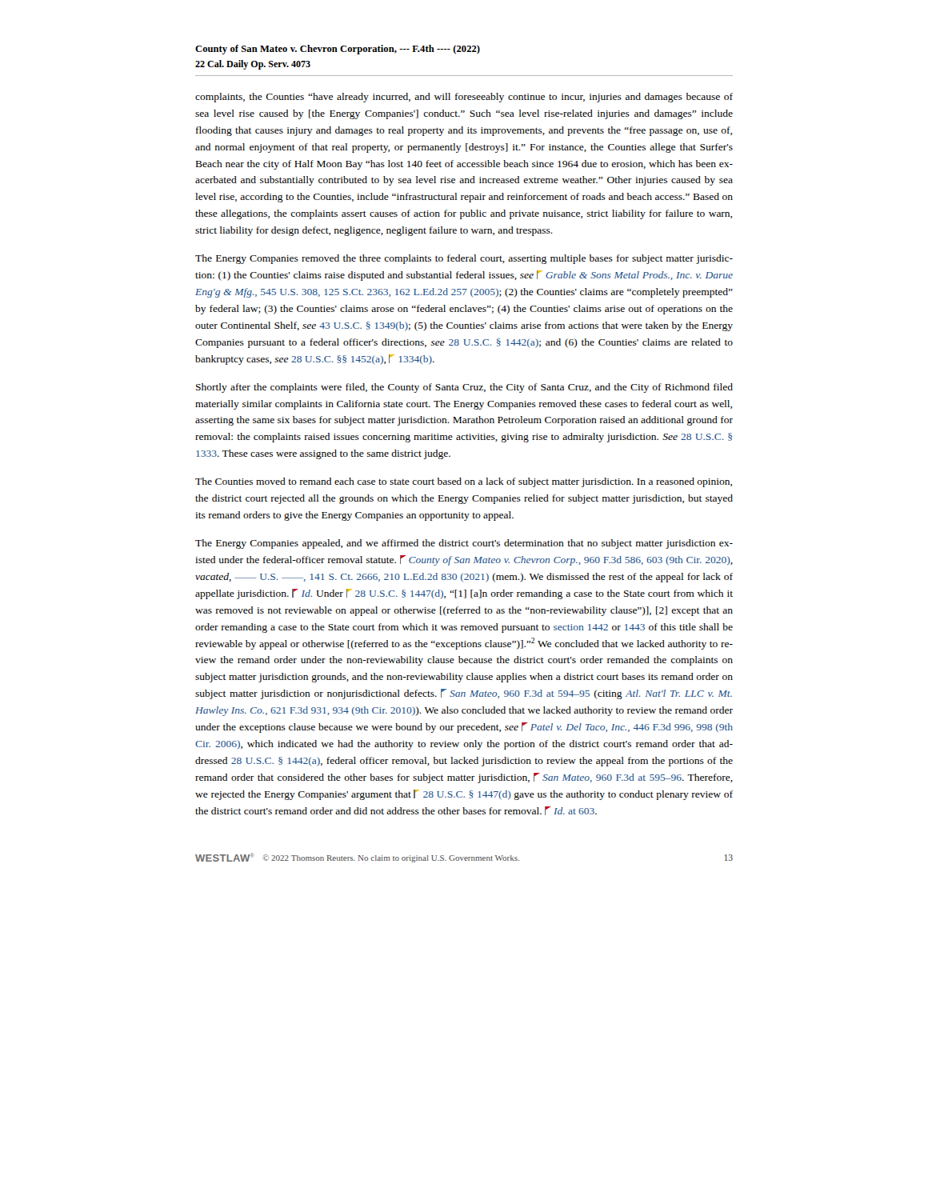County of San Mateo v. Chevron Corporation, --- F.4th ---- (2022)
22 Cal. Daily Op. Serv. 4073
complaints, the Counties “have already incurred, and will foreseeably continue to incur, injuries and damages because of sea level rise caused by [the Energy Companies'] conduct.” Such “sea level rise-related injuries and damages” include flooding that causes injury and damages to real property and its improvements, and prevents the “free passage on, use of, and normal enjoyment of that real property, or permanently [destroys] it.” For instance, the Counties allege that Surfer's Beach near the city of Half Moon Bay “has lost 140 feet of accessible beach since 1964 due to erosion, which has been exacerbated and substantially contributed to by sea level rise and increased extreme weather.” Other injuries caused by sea level rise, according to the Counties, include “infrastructural repair and reinforcement of roads and beach access.” Based on these allegations, the complaints assert causes of action for public and private nuisance, strict liability for failure to warn, strict liability for design defect, negligence, negligent failure to warn, and trespass.
The Energy Companies removed the three complaints to federal court, asserting multiple bases for subject matter jurisdiction: (1) the Counties' claims raise disputed and substantial federal issues, see Grable & Sons Metal Prods., Inc. v. Darue Eng'g & Mfg., 545 U.S. 308, 125 S.Ct. 2363, 162 L.Ed.2d 257 (2005); (2) the Counties' claims are “completely preempted” by federal law; (3) the Counties' claims arose on “federal enclaves”; (4) the Counties' claims arise out of operations on the outer Continental Shelf, see 43 U.S.C. § 1349(b); (5) the Counties' claims arise from actions that were taken by the Energy Companies pursuant to a federal officer's directions, see 28 U.S.C. § 1442(a); and (6) the Counties' claims are related to bankruptcy cases, see 28 U.S.C. §§ 1452(a), 1334(b).
Shortly after the complaints were filed, the County of Santa Cruz, the City of Santa Cruz, and the City of Richmond filed materially similar complaints in California state court. The Energy Companies removed these cases to federal court as well, asserting the same six bases for subject matter jurisdiction. Marathon Petroleum Corporation raised an additional ground for removal: the complaints raised issues concerning maritime activities, giving rise to admiralty jurisdiction. See 28 U.S.C. § 1333. These cases were assigned to the same district judge.
The Counties moved to remand each case to state court based on a lack of subject matter jurisdiction. In a reasoned opinion, the district court rejected all the grounds on which the Energy Companies relied for subject matter jurisdiction, but stayed its remand orders to give the Energy Companies an opportunity to appeal.
The Energy Companies appealed, and we affirmed the district court's determination that no subject matter jurisdiction existed under the federal-officer removal statute. County of San Mateo v. Chevron Corp., 960 F.3d 586, 603 (9th Cir. 2020), vacated, —— U.S. ——, 141 S. Ct. 2666, 210 L.Ed.2d 830 (2021) (mem.). We dismissed the rest of the appeal for lack of appellate jurisdiction. Id. Under 28 U.S.C. § 1447(d), “[1] [a]n order remanding a case to the State court from which it was removed is not reviewable on appeal or otherwise [(referred to as the “non-reviewability clause”)], [2] except that an order remanding a case to the State court from which it was removed pursuant to section 1442 or 1443 of this title shall be reviewable by appeal or otherwise [(referred to as the “exceptions clause”)].”2 We concluded that we lacked authority to review the remand order under the non-reviewability clause because the district court's order remanded the complaints on subject matter jurisdiction grounds, and the non-reviewability clause applies when a district court bases its remand order on subject matter jurisdiction or nonjurisdictional defects. San Mateo, 960 F.3d at 594–95 (citing Atl. Nat'l Tr. LLC v. Mt. Hawley Ins. Co., 621 F.3d 931, 934 (9th Cir. 2010)). We also concluded that we lacked authority to review the remand order under the exceptions clause because we were bound by our precedent, see Patel v. Del Taco, Inc., 446 F.3d 996, 998 (9th Cir. 2006), which indicated we had the authority to review only the portion of the district court's remand order that addressed 28 U.S.C. § 1442(a), federal officer removal, but lacked jurisdiction to review the appeal from the portions of the remand order that considered the other bases for subject matter jurisdiction, San Mateo, 960 F.3d at 595–96. Therefore, we rejected the Energy Companies' argument that 28 U.S.C. § 1447(d) gave us the authority to conduct plenary review of the district court's remand order and did not address the other bases for removal. Id. at 603.
WESTLAW®
© 2022 Thomson Reuters. No claim to original U.S. Government Works.
13